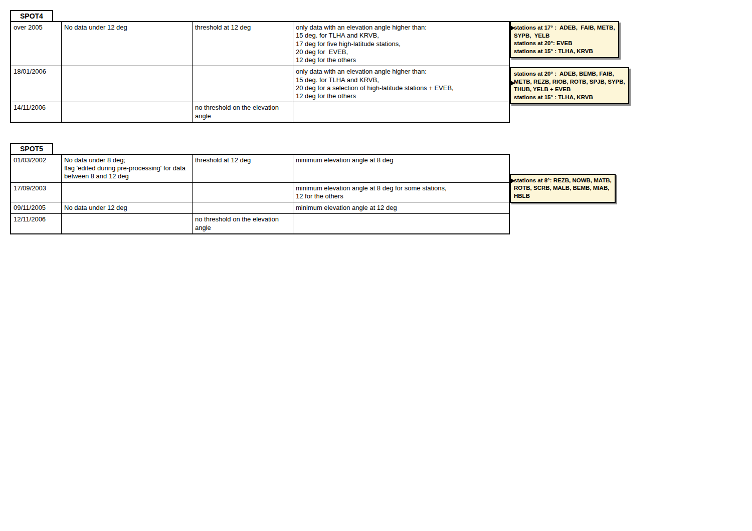SPOT4
| / over 2005 / No data under 12 deg / threshold at 12 deg / only data with an elevation angle higher than: 15 deg. for TLHA and KRVB, 17 deg for five high-latitude stations, 20 deg for EVEB, 12 deg for the others / / 18/01/2006 / / / only data with an elevation angle higher than: 15 deg. for TLHA and KRVB, 20 deg for a selection of high-latitude stations + EVEB, 12 deg for the others / / 14/11/2006 / / no threshold on the elevation angle / / | stations at 17° : ADEB, FAIB, METB, SYPB, YELB stations at 20°: EVEB stations at 15° : TLHA, KRVB stations at 20° : ADEB, BEMB, FAIB, METB, REZB, RIOB, ROTB, SPJB, SYPB, THUB, YELB + EVEB stations at 15° : TLHA, KRVB |
SPOT5
| / 01/03/2002 / No data under 8 deg; flag 'edited during pre-processing' for data between 8 and 12 deg / threshold at 12 deg / minimum elevation angle at 8 deg / / 17/09/2003 / / / minimum elevation angle at 8 deg for some stations, 12 for the others / / 09/11/2005 / No data under 12 deg / / minimum elevation angle at 12 deg / / 12/11/2006 / / no threshold on the elevation angle / / | stations at 8°: REZB, NOWB, MATB, ROTB, SCRB, MALB, BEMB, MIAB, HBLB |